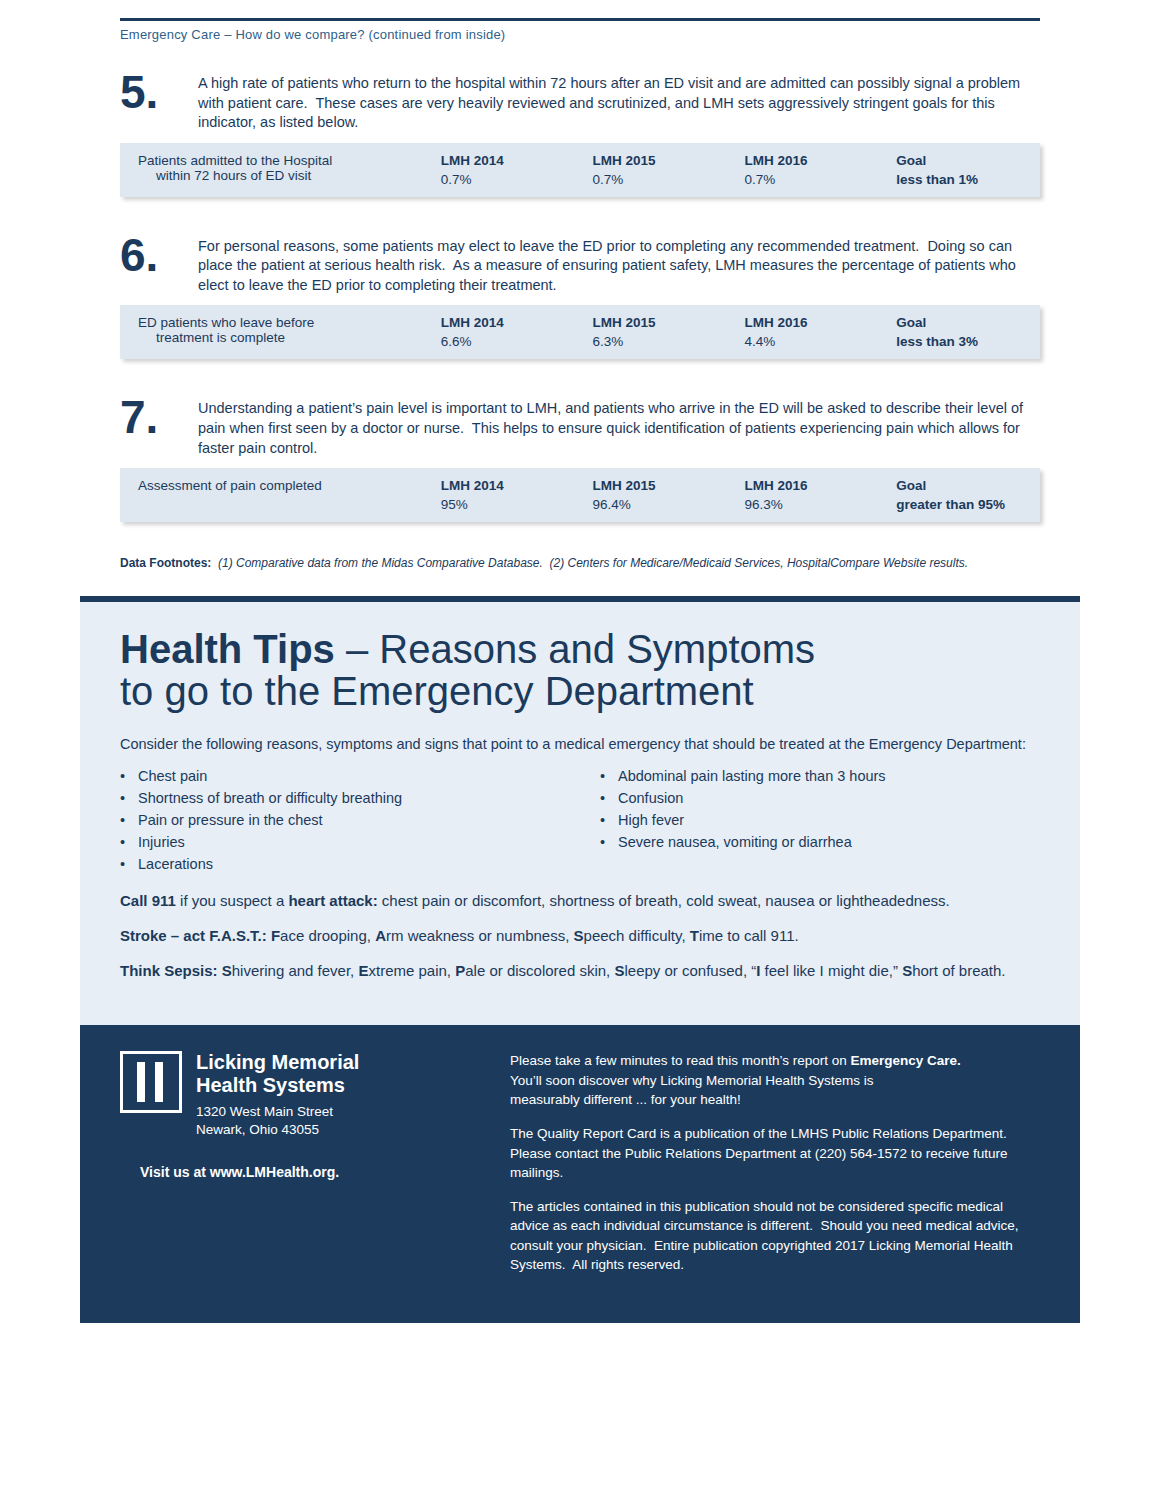Emergency Care – How do we compare? (continued from inside)
5.
A high rate of patients who return to the hospital within 72 hours after an ED visit and are admitted can possibly signal a problem with patient care. These cases are very heavily reviewed and scrutinized, and LMH sets aggressively stringent goals for this indicator, as listed below.
| Patients admitted to the Hospital within 72 hours of ED visit | LMH 2014 0.7% | LMH 2015 0.7% | LMH 2016 0.7% | Goal less than 1% |
6.
For personal reasons, some patients may elect to leave the ED prior to completing any recommended treatment. Doing so can place the patient at serious health risk. As a measure of ensuring patient safety, LMH measures the percentage of patients who elect to leave the ED prior to completing their treatment.
| ED patients who leave before treatment is complete | LMH 2014 6.6% | LMH 2015 6.3% | LMH 2016 4.4% | Goal less than 3% |
7.
Understanding a patient’s pain level is important to LMH, and patients who arrive in the ED will be asked to describe their level of pain when first seen by a doctor or nurse. This helps to ensure quick identification of patients experiencing pain which allows for faster pain control.
| Assessment of pain completed | LMH 2014 95% | LMH 2015 96.4% | LMH 2016 96.3% | Goal greater than 95% |
Data Footnotes: (1) Comparative data from the Midas Comparative Database. (2) Centers for Medicare/Medicaid Services, HospitalCompare Website results.
Health Tips – Reasons and Symptoms
to go to the Emergency Department
Consider the following reasons, symptoms and signs that point to a medical emergency that should be treated at the Emergency Department:
Chest pain
Shortness of breath or difficulty breathing
Pain or pressure in the chest
Injuries
Lacerations
Abdominal pain lasting more than 3 hours
Confusion
High fever
Severe nausea, vomiting or diarrhea
Call 911 if you suspect a heart attack: chest pain or discomfort, shortness of breath, cold sweat, nausea or lightheadedness.
Stroke – act F.A.S.T.: Face drooping, Arm weakness or numbness, Speech difficulty, Time to call 911.
Think Sepsis: Shivering and fever, Extreme pain, Pale or discolored skin, Sleepy or confused, “I feel like I might die,” Short of breath.
Licking Memorial
Health Systems
1320 West Main Street
Newark, Ohio 43055
Visit us at www.LMHealth.org.
Please take a few minutes to read this month’s report on Emergency Care.
You’ll soon discover why Licking Memorial Health Systems is
measurably different ... for your health!
The Quality Report Card is a publication of the LMHS Public Relations Department. Please contact the Public Relations Department at (220) 564-1572 to receive future mailings.
The articles contained in this publication should not be considered specific medical advice as each individual circumstance is different. Should you need medical advice, consult your physician. Entire publication copyrighted 2017 Licking Memorial Health Systems. All rights reserved.